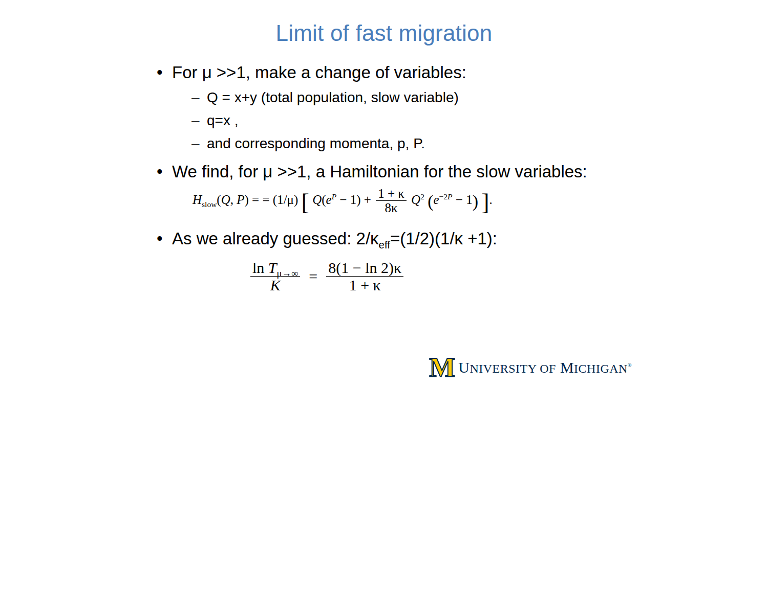Limit of fast migration
For μ >>1, make a change of variables:
Q = x+y (total population, slow variable)
q=x ,
and corresponding momenta, p, P.
We find, for μ >>1, a Hamiltonian for the slow variables:
Hslow(Q, P) = = (1/μ) [ Q(eP − 1) + 1 + κ 8κ Q2 (e−2P − 1) ].
As we already guessed: 2/κeff=(1/2)(1/κ +1):
ln Tμ→∞ K = 8(1 − ln 2)κ 1 + κ
M UNIVERSITY OF MICHIGAN®